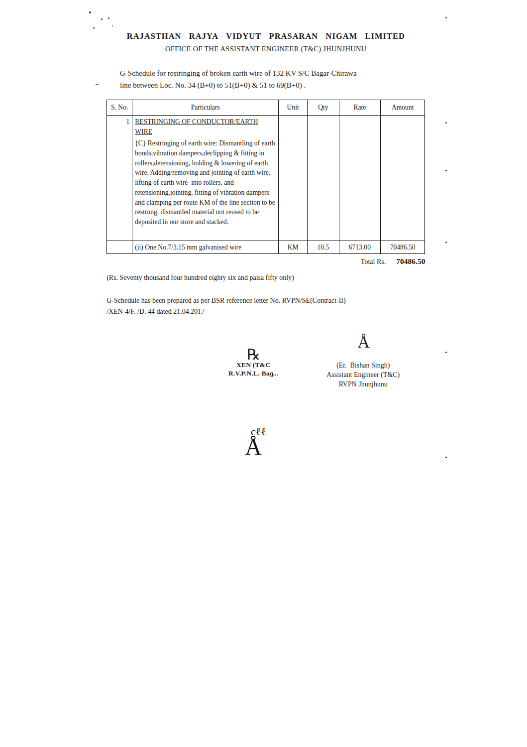RAJASTHAN RAJYA VIDYUT PRASARAN NIGAM LIMITED
OFFICE OF THE ASSISTANT ENGINEER (T&C) JHUNJHUNU
G-Schedule for restringing of broken earth wire of 132 KV S/C Bagar-Chirawa
⌐line between Loc. No. 34 (B+0) to 51(B+0) & 51 to 69(B+0) .
| S. No. | Particulars | Unit | Qty | Rate | Amount |
| --- | --- | --- | --- | --- | --- |
| 1 | RESTRINGING OF CONDUCTOR/EARTH WIRE {C} Restringing of earth wire: Dismantling of earth bonds,vibration dampers,declipping & fitting in rollers,detensioning, holding & lowering of earth wire. Adding/removing and jointing of earth wire, lifting of earth wire into rollers, and retensioning,jointing, fitting of vibration dampers and clamping per route KM of the line section to be restrung. dismantled material not reused to be deposited in our store and stacked. | | | | |
| | (ii) One No.7/3.15 mm galvanised wire | KM | 10.5 | 6713.00 | 70486.50 |
Total Rs. 70486.50
(Rs. Seventy thousand four hundred eighty six and paisa fifty only)
G-Schedule has been prepared as per BSR reference letter No. RVPN/SE(Contract-II)
/XEN-4/F. /D. 44 dated 21.04.2017
℞
XEN (T&C
R.V.P.N.L. Baɡ...
Å
(Er. Bishan Singh)
Assistant Engineer (T&C)
RVPN Jhunjhunu
cℓℓ Å